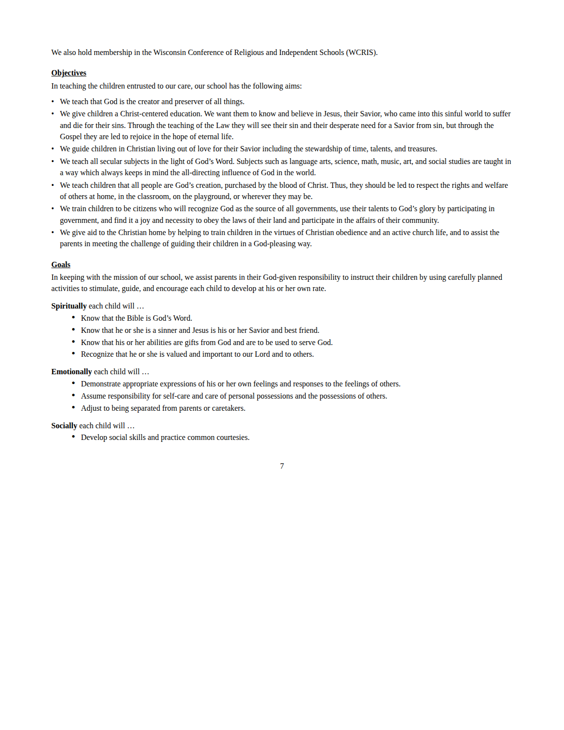We also hold membership in the Wisconsin Conference of Religious and Independent Schools (WCRIS).
Objectives
In teaching the children entrusted to our care, our school has the following aims:
We teach that God is the creator and preserver of all things.
We give children a Christ-centered education. We want them to know and believe in Jesus, their Savior, who came into this sinful world to suffer and die for their sins. Through the teaching of the Law they will see their sin and their desperate need for a Savior from sin, but through the Gospel they are led to rejoice in the hope of eternal life.
We guide children in Christian living out of love for their Savior including the stewardship of time, talents, and treasures.
We teach all secular subjects in the light of God’s Word. Subjects such as language arts, science, math, music, art, and social studies are taught in a way which always keeps in mind the all-directing influence of God in the world.
We teach children that all people are God’s creation, purchased by the blood of Christ. Thus, they should be led to respect the rights and welfare of others at home, in the classroom, on the playground, or wherever they may be.
We train children to be citizens who will recognize God as the source of all governments, use their talents to God’s glory by participating in government, and find it a joy and necessity to obey the laws of their land and participate in the affairs of their community.
We give aid to the Christian home by helping to train children in the virtues of Christian obedience and an active church life, and to assist the parents in meeting the challenge of guiding their children in a God-pleasing way.
Goals
In keeping with the mission of our school, we assist parents in their God-given responsibility to instruct their children by using carefully planned activities to stimulate, guide, and encourage each child to develop at his or her own rate.
Spiritually each child will …
Know that the Bible is God’s Word.
Know that he or she is a sinner and Jesus is his or her Savior and best friend.
Know that his or her abilities are gifts from God and are to be used to serve God.
Recognize that he or she is valued and important to our Lord and to others.
Emotionally each child will …
Demonstrate appropriate expressions of his or her own feelings and responses to the feelings of others.
Assume responsibility for self-care and care of personal possessions and the possessions of others.
Adjust to being separated from parents or caretakers.
Socially each child will …
Develop social skills and practice common courtesies.
7